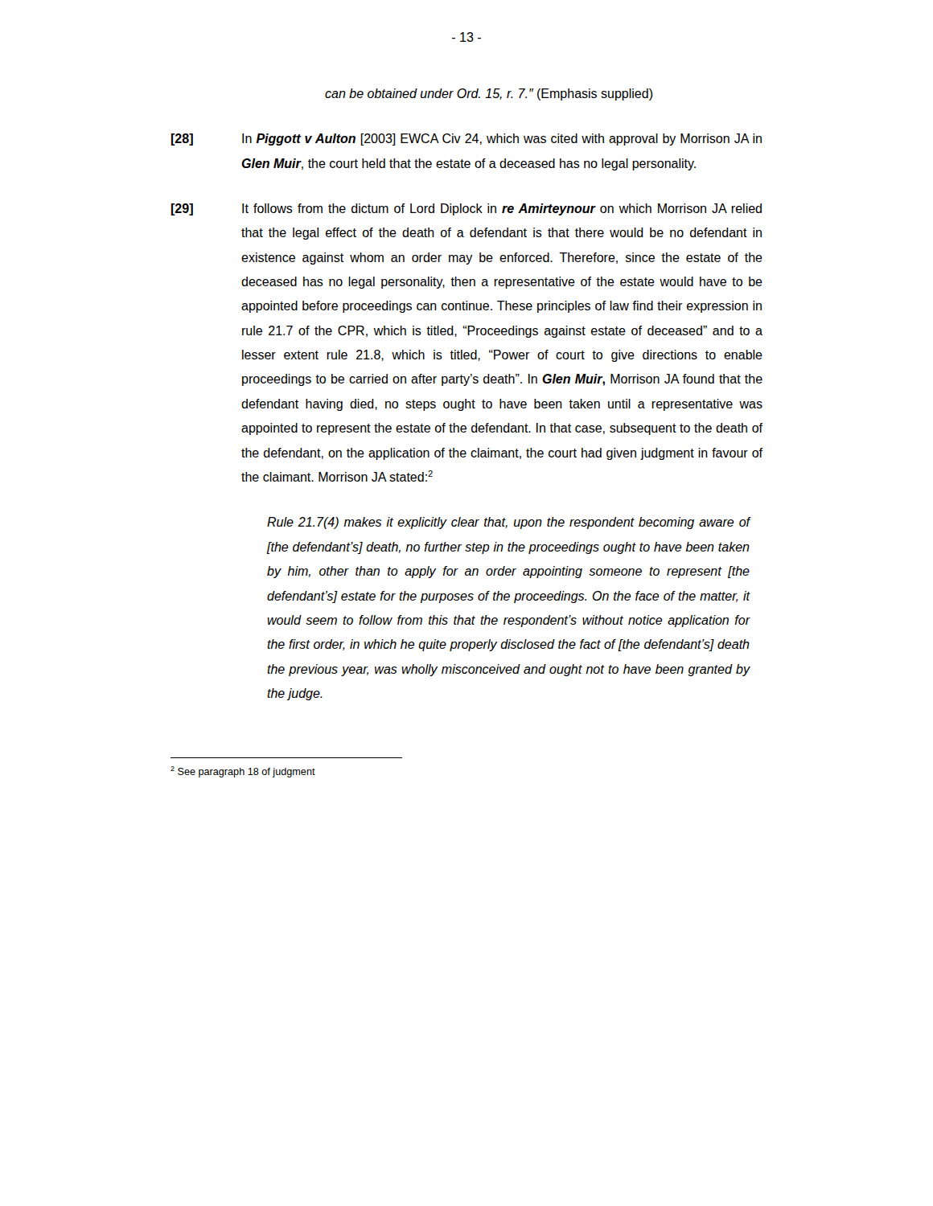- 13 -
can be obtained under Ord. 15, r. 7.″ (Emphasis supplied)
[28]
In Piggott v Aulton [2003] EWCA Civ 24, which was cited with approval by Morrison JA in Glen Muir, the court held that the estate of a deceased has no legal personality.
[29]
It follows from the dictum of Lord Diplock in re Amirteynour on which Morrison JA relied that the legal effect of the death of a defendant is that there would be no defendant in existence against whom an order may be enforced. Therefore, since the estate of the deceased has no legal personality, then a representative of the estate would have to be appointed before proceedings can continue. These principles of law find their expression in rule 21.7 of the CPR, which is titled, “Proceedings against estate of deceased” and to a lesser extent rule 21.8, which is titled, “Power of court to give directions to enable proceedings to be carried on after party’s death”. In Glen Muir, Morrison JA found that the defendant having died, no steps ought to have been taken until a representative was appointed to represent the estate of the defendant. In that case, subsequent to the death of the defendant, on the application of the claimant, the court had given judgment in favour of the claimant. Morrison JA stated:2
Rule 21.7(4) makes it explicitly clear that, upon the respondent becoming aware of [the defendant’s] death, no further step in the proceedings ought to have been taken by him, other than to apply for an order appointing someone to represent [the defendant’s] estate for the purposes of the proceedings. On the face of the matter, it would seem to follow from this that the respondent’s without notice application for the first order, in which he quite properly disclosed the fact of [the defendant’s] death the previous year, was wholly misconceived and ought not to have been granted by the judge.
2 See paragraph 18 of judgment